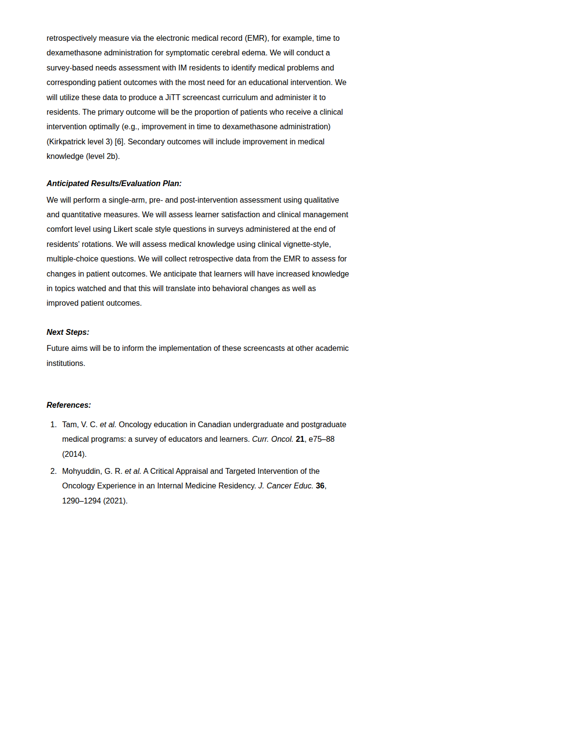retrospectively measure via the electronic medical record (EMR), for example, time to dexamethasone administration for symptomatic cerebral edema. We will conduct a survey-based needs assessment with IM residents to identify medical problems and corresponding patient outcomes with the most need for an educational intervention. We will utilize these data to produce a JiTT screencast curriculum and administer it to residents. The primary outcome will be the proportion of patients who receive a clinical intervention optimally (e.g., improvement in time to dexamethasone administration) (Kirkpatrick level 3) [6]. Secondary outcomes will include improvement in medical knowledge (level 2b).
Anticipated Results/Evaluation Plan:
We will perform a single-arm, pre- and post-intervention assessment using qualitative and quantitative measures. We will assess learner satisfaction and clinical management comfort level using Likert scale style questions in surveys administered at the end of residents' rotations. We will assess medical knowledge using clinical vignette-style, multiple-choice questions. We will collect retrospective data from the EMR to assess for changes in patient outcomes. We anticipate that learners will have increased knowledge in topics watched and that this will translate into behavioral changes as well as improved patient outcomes.
Next Steps:
Future aims will be to inform the implementation of these screencasts at other academic institutions.
References:
Tam, V. C. et al. Oncology education in Canadian undergraduate and postgraduate medical programs: a survey of educators and learners. Curr. Oncol. 21, e75–88 (2014).
Mohyuddin, G. R. et al. A Critical Appraisal and Targeted Intervention of the Oncology Experience in an Internal Medicine Residency. J. Cancer Educ. 36, 1290–1294 (2021).